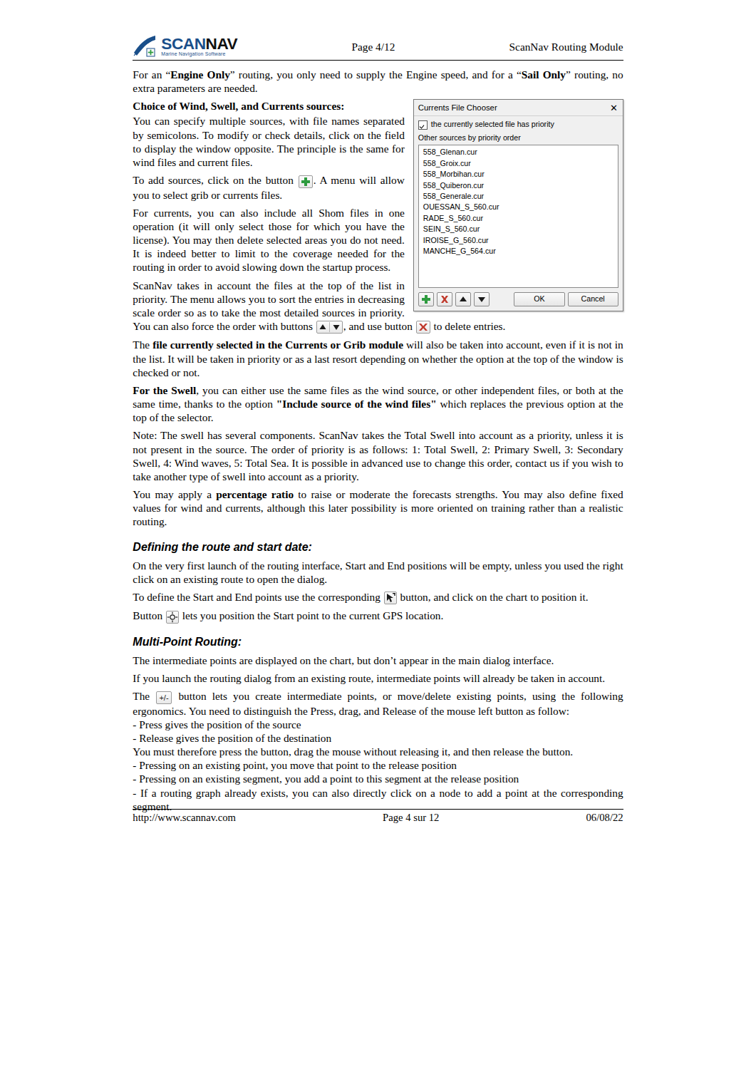SCAN NAV
Marine Navigation Software
Page 4/12
ScanNav Routing Module
For an “Engine Only” routing, you only need to supply the Engine speed, and for a “Sail Only” routing, no extra parameters are needed.
Currents File Chooser ✕
the currently selected file has priority
Other sources by priority order
558_Glenan.cur
558_Groix.cur
558_Morbihan.cur
558_Quiberon.cur
558_Generale.cur
OUESSAN_S_560.cur
RADE_S_560.cur
SEIN_S_560.cur
IROISE_G_560.cur
MANCHE_G_564.cur
OK Cancel
Choice of Wind, Swell, and Currents sources:
You can specify multiple sources, with file names separated by semicolons. To modify or check details, click on the field to display the window opposite. The principle is the same for wind files and current files.
To add sources, click on the button . A menu will allow you to select grib or currents files.
For currents, you can also include all Shom files in one operation (it will only select those for which you have the license). You may then delete selected areas you do not need. It is indeed better to limit to the coverage needed for the routing in order to avoid slowing down the startup process.
ScanNav takes in account the files at the top of the list in priority. The menu allows you to sort the entries in decreasing scale order so as to take the most detailed sources in priority. You can also force the order with buttons , and use button to delete entries.
The file currently selected in the Currents or Grib module will also be taken into account, even if it is not in the list. It will be taken in priority or as a last resort depending on whether the option at the top of the window is checked or not.
For the Swell, you can either use the same files as the wind source, or other independent files, or both at the same time, thanks to the option "Include source of the wind files" which replaces the previous option at the top of the selector.
Note: The swell has several components. ScanNav takes the Total Swell into account as a priority, unless it is not present in the source. The order of priority is as follows: 1: Total Swell, 2: Primary Swell, 3: Secondary Swell, 4: Wind waves, 5: Total Sea. It is possible in advanced use to change this order, contact us if you wish to take another type of swell into account as a priority.
You may apply a percentage ratio to raise or moderate the forecasts strengths. You may also define fixed values for wind and currents, although this later possibility is more oriented on training rather than a realistic routing.
Defining the route and start date:
On the very first launch of the routing interface, Start and End positions will be empty, unless you used the right click on an existing route to open the dialog.
To define the Start and End points use the corresponding button, and click on the chart to position it.
Button lets you position the Start point to the current GPS location.
Multi-Point Routing:
The intermediate points are displayed on the chart, but don’t appear in the main dialog interface.
If you launch the routing dialog from an existing route, intermediate points will already be taken in account.
The +/- button lets you create intermediate points, or move/delete existing points, using the following ergonomics. You need to distinguish the Press, drag, and Release of the mouse left button as follow:
- Press gives the position of the source
- Release gives the position of the destination
You must therefore press the button, drag the mouse without releasing it, and then release the button.
- Pressing on an existing point, you move that point to the release position
- Pressing on an existing segment, you add a point to this segment at the release position
- If a routing graph already exists, you can also directly click on a node to add a point at the corresponding segment.
http://www.scannav.com Page 4 sur 12 06/08/22